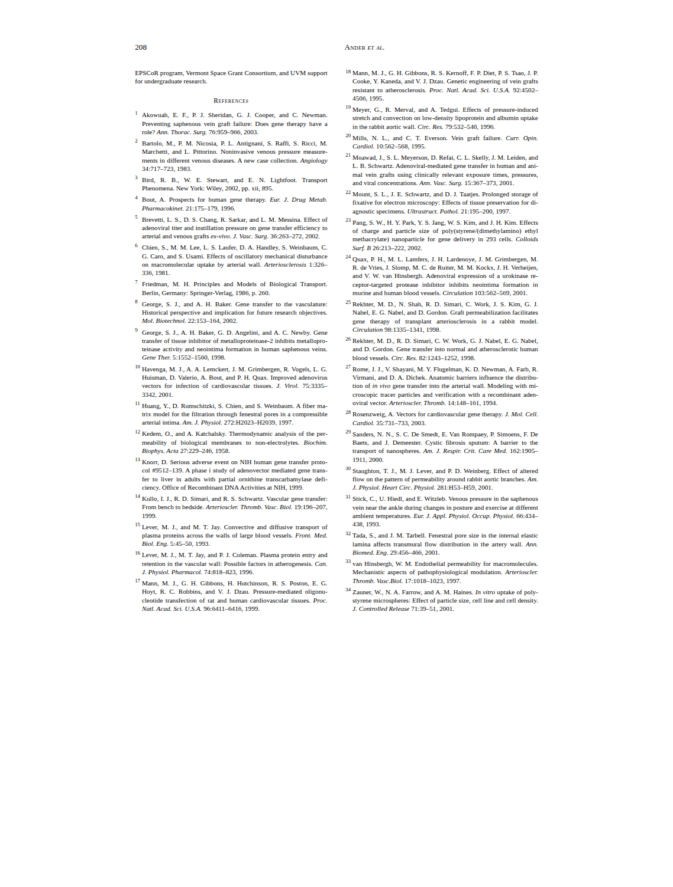208 Ander et al.
EPSCoR program, Vermont Space Grant Consortium, and UVM support for undergraduate research.
References
Akowuah, E. F., P. J. Sheridan, G. J. Cooper, and C. Newman. Preventing saphenous vein graft failure: Does gene therapy have a role? Ann. Thorac. Surg. 76:959–966, 2003.
Bartolo, M., P. M. Nicosia, P. L. Antignani, S. Raffi, S. Ricci, M. Marchetti, and L. Pittorino. Noninvasive venous pressure measurements in different venous diseases. A new case collection. Angiology 34:717–723, 1983.
Bird, R. B., W. E. Stewart, and E. N. Lightfoot. Transport Phenomena. New York: Wiley, 2002, pp. xii, 895.
Bout, A. Prospects for human gene therapy. Eur. J. Drug Metab. Pharmacokinet. 21:175–179, 1996.
Brevetti, L. S., D. S. Chang, R. Sarkar, and L. M. Messina. Effect of adenoviral titer and instillation pressure on gene transfer efficiency to arterial and venous grafts ex-vivo. J. Vasc. Surg. 36:263–272, 2002.
Chien, S., M. M. Lee, L. S. Laufer, D. A. Handley, S. Weinbaum, C. G. Caro, and S. Usami. Effects of oscillatory mechanical disturbance on macromolecular uptake by arterial wall. Arteriosclerosis 1:326–336, 1981.
Friedman, M. H. Principles and Models of Biological Transport. Berlin, Germany: Springer-Verlag, 1986, p. 260.
George, S. J., and A. H. Baker. Gene transfer to the vasculature: Historical perspective and implication for future research objectives. Mol. Biotechnol. 22:153–164, 2002.
George, S. J., A. H. Baker, G. D. Angelini, and A. C. Newby. Gene transfer of tissue inhibitor of metalloproteinase-2 inhibits metalloproteinase activity and neointima formation in human saphenous veins. Gene Ther. 5:1552–1560, 1998.
Havenga, M. J., A. A. Lemckert, J. M. Grimbergen, R. Vogels, L. G. Huisman, D. Valerio, A. Bout, and P. H. Quax. Improved adenovirus vectors for infection of cardiovascular tissues. J. Virol. 75:3335–3342, 2001.
Huang, Y., D. Rumschitzki, S. Chien, and S. Weinbaum. A fiber matrix model for the filtration through fenestral pores in a compressible arterial intima. Am. J. Physiol. 272:H2023–H2039, 1997.
Kedem, O., and A. Katchalsky. Thermodynamic analysis of the permeability of biological membranes to non-electrolytes. Biochim. Biophys. Acta 27:229–246, 1958.
Knorr, D. Serious adverse event on NIH human gene transfer protocol #9512–139. A phase i study of adenovector mediated gene transfer to liver in adults with partial ornithine transcarbamylase deficiency. Office of Recombinant DNA Activities at NIH, 1999.
Kullo, I. J., R. D. Simari, and R. S. Schwartz. Vascular gene transfer: From bench to bedside. Arterioscler. Thromb. Vasc. Biol. 19:196–207, 1999.
Lever, M. J., and M. T. Jay. Convective and diffusive transport of plasma proteins across the walls of large blood vessels. Front. Med. Biol. Eng. 5:45–50, 1993.
Lever, M. J., M. T. Jay, and P. J. Coleman. Plasma protein entry and retention in the vascular wall: Possible factors in atherogenesis. Can. J. Physiol. Pharmacol. 74:818–823, 1996.
Mann, M. J., G. H. Gibbons, H. Hutchinson, R. S. Poston, E. G. Hoyt, R. C. Robbins, and V. J. Dzau. Pressure-mediated oligonucleotide transfection of rat and human cardiovascular tissues. Proc. Natl. Acad. Sci. U.S.A. 96:6411–6416, 1999.
Mann, M. J., G. H. Gibbons, R. S. Kernoff, F. P. Diet, P. S. Tsao, J. P. Cooke, Y. Kaneda, and V. J. Dzau. Genetic engineering of vein grafts resistant to atherosclerosis. Proc. Natl. Acad. Sci. U.S.A. 92:4502–4506, 1995.
Meyer, G., R. Merval, and A. Tedgui. Effects of pressure-induced stretch and convection on low-density lipoprotein and albumin uptake in the rabbit aortic wall. Circ. Res. 79:532–540, 1996.
Mills, N. L., and C. T. Everson. Vein graft failure. Curr. Opin. Cardiol. 10:562–568, 1995.
Moawad, J., S. L. Meyerson, D. Refai, C. L. Skelly, J. M. Leiden, and L. B. Schwartz. Adenoviral-mediated gene transfer in human and animal vein grafts using clinically relevant exposure times, pressures, and viral concentrations. Ann. Vasc. Surg. 15:367–373, 2001.
Mount, S. L., J. E. Schwartz, and D. J. Taatjes. Prolonged storage of fixative for electron microscopy: Effects of tissue preservation for diagnostic specimens. Ultrastruct. Pathol. 21:195–200, 1997.
Pang, S. W., H. Y. Park, Y. S. Jang, W. S. Kim, and J. H. Kim. Effects of charge and particle size of poly(styrene/(dimethylamino) ethyl methacrylate) nanoparticle for gene delivery in 293 cells. Colloids Surf. B 26:213–222, 2002.
Quax, P. H., M. L. Lamfers, J. H. Lardenoye, J. M. Grimbergen, M. R. de Vries, J. Slomp, M. C. de Ruiter, M. M. Kockx, J. H. Verheijen, and V. W. van Hinsbergh. Adenoviral expression of a urokinase receptor-targeted protease inhibitor inhibits neointima formation in murine and human blood vessels. Circulation 103:562–569, 2001.
Rekhter, M. D., N. Shah, R. D. Simari, C. Work, J. S. Kim, G. J. Nabel, E. G. Nabel, and D. Gordon. Graft permeabilization facilitates gene therapy of transplant arteriosclerosis in a rabbit model. Circulation 98:1335–1341, 1998.
Rekhter, M. D., R. D. Simari, C. W. Work, G. J. Nabel, E. G. Nabel, and D. Gordon. Gene transfer into normal and atherosclerotic human blood vessels. Circ. Res. 82:1243–1252, 1998.
Rome, J. J., V. Shayani, M. Y. Flugelman, K. D. Newman, A. Farb, R. Virmani, and D. A. Dichek. Anatomic barriers influence the distribution of in vivo gene transfer into the arterial wall. Modeling with microscopic tracer particles and verification with a recombinant adenoviral vector. Arterioscler. Thromb. 14:148–161, 1994.
Rosenzweig, A. Vectors for cardiovascular gene therapy. J. Mol. Cell. Cardiol. 35:731–733, 2003.
Sanders, N. N., S. C. De Smedt, E. Van Rompaey, P. Simoens, F. De Baets, and J. Demeester. Cystic fibrosis sputum: A barrier to the transport of nanospheres. Am. J. Respir. Crit. Care Med. 162:1905–1911, 2000.
Staughton, T. J., M. J. Lever, and P. D. Weinberg. Effect of altered flow on the pattern of permeability around rabbit aortic branches. Am. J. Physiol. Heart Circ. Physiol. 281:H53–H59, 2001.
Stick, C., U. Hiedl, and E. Witzleb. Venous pressure in the saphenous vein near the ankle during changes in posture and exercise at different ambient temperatures. Eur. J. Appl. Physiol. Occup. Physiol. 66:434–438, 1993.
Tada, S., and J. M. Tarbell. Fenestral pore size in the internal elastic lamina affects transmural flow distribution in the artery wall. Ann. Biomed. Eng. 29:456–466, 2001.
van Hinsbergh, W. M. Endothelial permeability for macromolecules. Mechanistic aspects of pathophysiological modulation. Arterioscler. Thromb. Vasc.Biol. 17:1018–1023, 1997.
Zauner, W., N. A. Farrow, and A. M. Haines. In vitro uptake of polystyrene microspheres: Effect of particle size, cell line and cell density. J. Controlled Release 71:39–51, 2001.